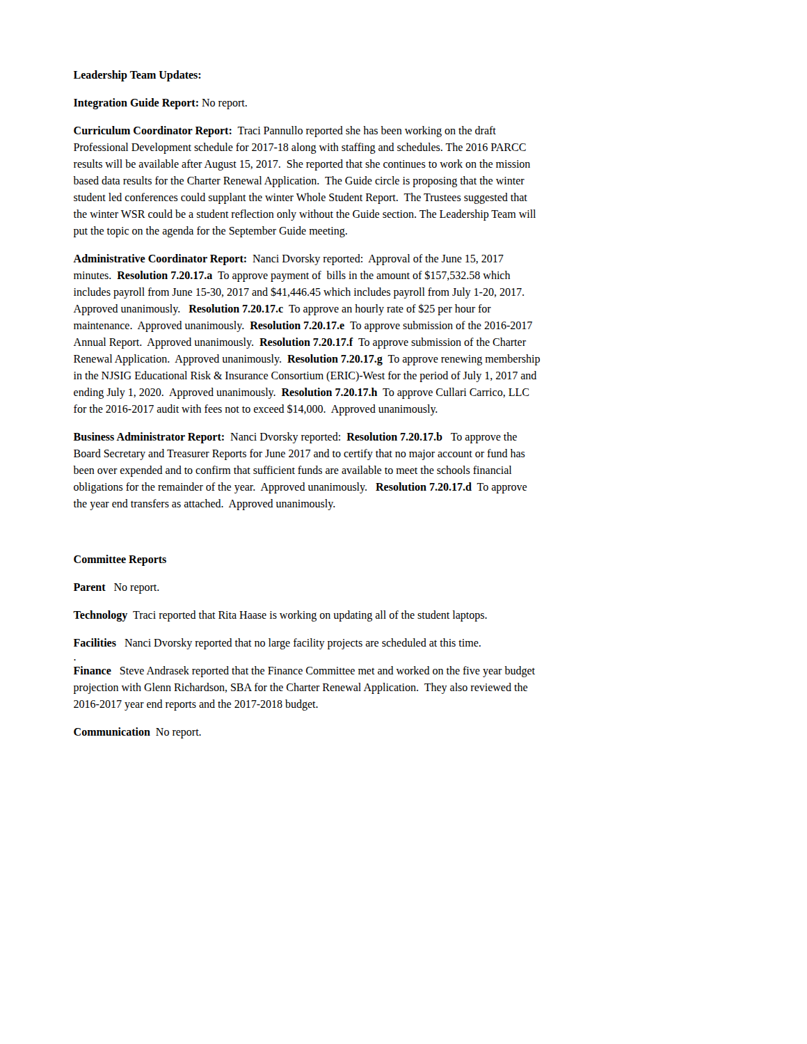Leadership Team Updates:
Integration Guide Report: No report.
Curriculum Coordinator Report: Traci Pannullo reported she has been working on the draft Professional Development schedule for 2017-18 along with staffing and schedules. The 2016 PARCC results will be available after August 15, 2017. She reported that she continues to work on the mission based data results for the Charter Renewal Application. The Guide circle is proposing that the winter student led conferences could supplant the winter Whole Student Report. The Trustees suggested that the winter WSR could be a student reflection only without the Guide section. The Leadership Team will put the topic on the agenda for the September Guide meeting.
Administrative Coordinator Report: Nanci Dvorsky reported: Approval of the June 15, 2017 minutes. Resolution 7.20.17.a To approve payment of bills in the amount of $157,532.58 which includes payroll from June 15-30, 2017 and $41,446.45 which includes payroll from July 1-20, 2017. Approved unanimously. Resolution 7.20.17.c To approve an hourly rate of $25 per hour for maintenance. Approved unanimously. Resolution 7.20.17.e To approve submission of the 2016-2017 Annual Report. Approved unanimously. Resolution 7.20.17.f To approve submission of the Charter Renewal Application. Approved unanimously. Resolution 7.20.17.g To approve renewing membership in the NJSIG Educational Risk & Insurance Consortium (ERIC)-West for the period of July 1, 2017 and ending July 1, 2020. Approved unanimously. Resolution 7.20.17.h To approve Cullari Carrico, LLC for the 2016-2017 audit with fees not to exceed $14,000. Approved unanimously.
Business Administrator Report: Nanci Dvorsky reported: Resolution 7.20.17.b To approve the Board Secretary and Treasurer Reports for June 2017 and to certify that no major account or fund has been over expended and to confirm that sufficient funds are available to meet the schools financial obligations for the remainder of the year. Approved unanimously. Resolution 7.20.17.d To approve the year end transfers as attached. Approved unanimously.
Committee Reports
Parent No report.
Technology Traci reported that Rita Haase is working on updating all of the student laptops.
Facilities Nanci Dvorsky reported that no large facility projects are scheduled at this time.
.
Finance Steve Andrasek reported that the Finance Committee met and worked on the five year budget projection with Glenn Richardson, SBA for the Charter Renewal Application. They also reviewed the 2016-2017 year end reports and the 2017-2018 budget.
Communication No report.